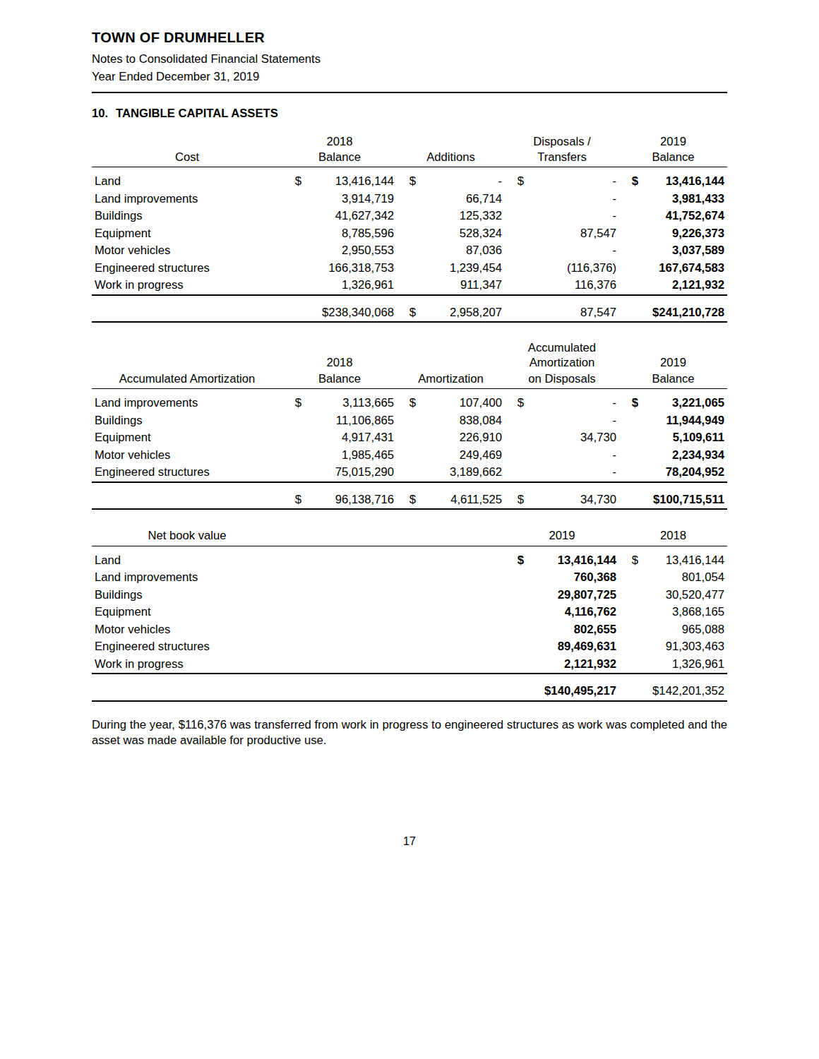TOWN OF DRUMHELLER
Notes to Consolidated Financial Statements
Year Ended December 31, 2019
10. TANGIBLE CAPITAL ASSETS
| | 2018 | | Disposals / | 2019 |
| --- | --- | --- | --- | --- |
| Cost | Balance | Additions | Transfers | Balance |
| Land | $ | 13,416,144 | $ | - | $ | - | $ | 13,416,144 |
| Land improvements | | 3,914,719 | | 66,714 | | - | | 3,981,433 |
| Buildings | | 41,627,342 | | 125,332 | | - | | 41,752,674 |
| Equipment | | 8,785,596 | | 528,324 | | 87,547 | | 9,226,373 |
| Motor vehicles | | 2,950,553 | | 87,036 | | - | | 3,037,589 |
| Engineered structures | | 166,318,753 | | 1,239,454 | | (116,376) | | 167,674,583 |
| Work in progress | | 1,326,961 | | 911,347 | | 116,376 | | 2,121,932 |
| | | $238,340,068 | $ | 2,958,207 | | 87,547 | | $241,210,728 |
| | | | Accumulated | |
| --- | --- | --- | --- | --- |
| | 2018 | | Amortization | 2019 |
| Accumulated Amortization | Balance | Amortization | on Disposals | Balance |
| Land improvements | $ | 3,113,665 | $ | 107,400 | $ | - | $ | 3,221,065 |
| Buildings | | 11,106,865 | | 838,084 | | - | | 11,944,949 |
| Equipment | | 4,917,431 | | 226,910 | | 34,730 | | 5,109,611 |
| Motor vehicles | | 1,985,465 | | 249,469 | | - | | 2,234,934 |
| Engineered structures | | 75,015,290 | | 3,189,662 | | - | | 78,204,952 |
| | $ | 96,138,716 | $ | 4,611,525 | $ | 34,730 | | $100,715,511 |
| Net book value | | | 2019 | 2018 |
| --- | --- | --- | --- | --- |
| Land | | | | | $ | 13,416,144 | $ | 13,416,144 |
| Land improvements | | | | | | 760,368 | | 801,054 |
| Buildings | | | | | | 29,807,725 | | 30,520,477 |
| Equipment | | | | | | 4,116,762 | | 3,868,165 |
| Motor vehicles | | | | | | 802,655 | | 965,088 |
| Engineered structures | | | | | | 89,469,631 | | 91,303,463 |
| Work in progress | | | | | | 2,121,932 | | 1,326,961 |
| | | | | | | $140,495,217 | | $142,201,352 |
During the year, $116,376 was transferred from work in progress to engineered structures as work was completed and the asset was made available for productive use.
17